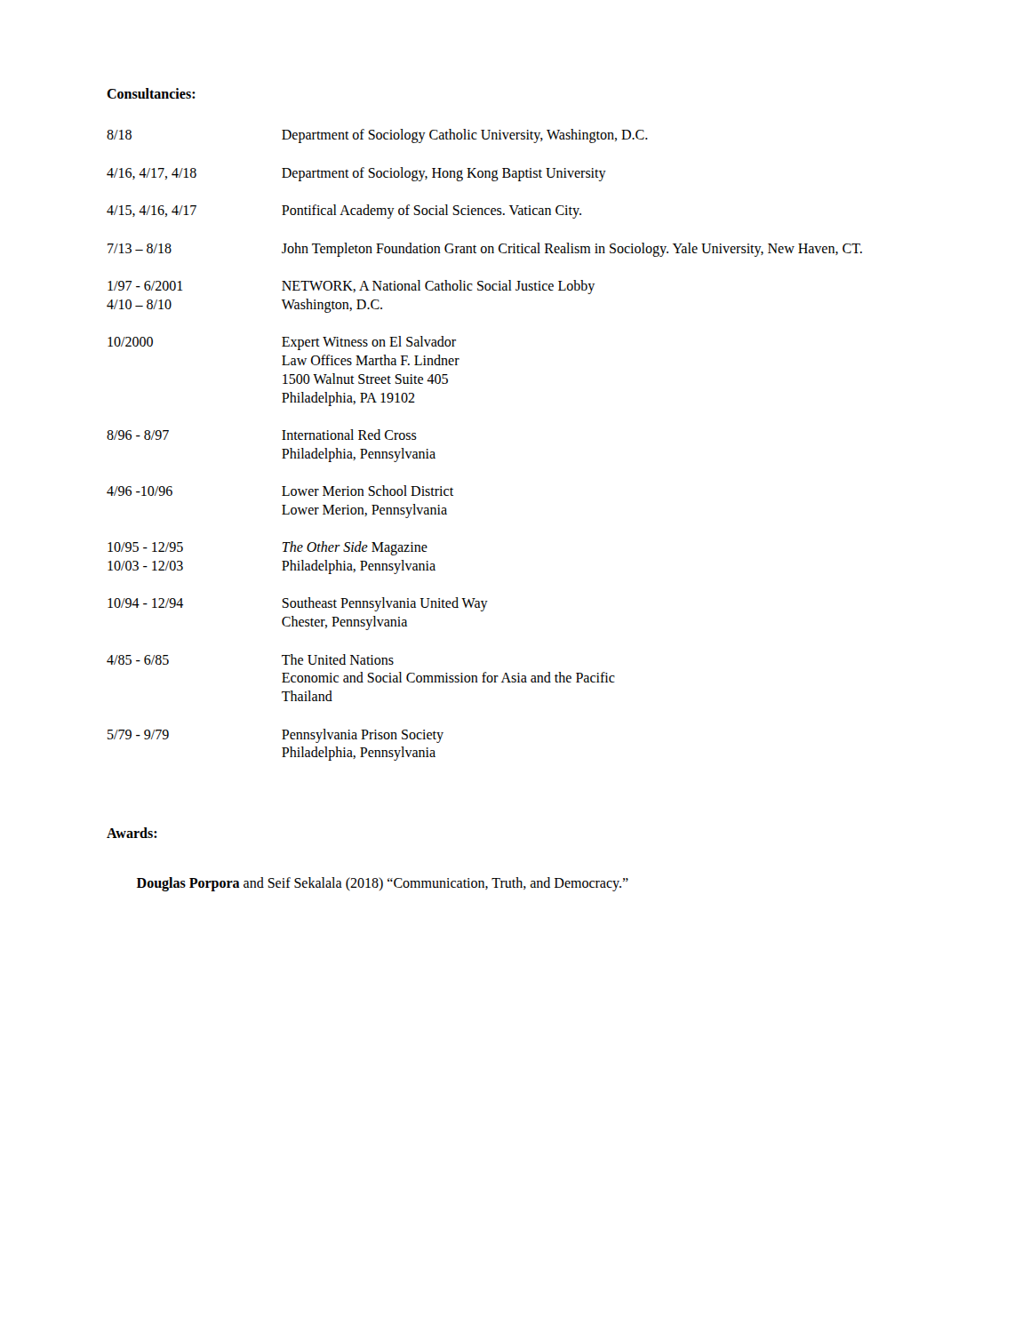Consultancies:
| 8/18 | Department of Sociology Catholic University, Washington, D.C. |
| 4/16, 4/17, 4/18 | Department of Sociology, Hong Kong Baptist University |
| 4/15, 4/16, 4/17 | Pontifical Academy of Social Sciences. Vatican City. |
| 7/13 – 8/18 | John Templeton Foundation Grant on Critical Realism in Sociology. Yale University, New Haven, CT. |
| 1/97 - 6/2001 4/10 – 8/10 | NETWORK, A National Catholic Social Justice Lobby Washington, D.C. |
| 10/2000 | Expert Witness on El Salvador Law Offices Martha F. Lindner 1500 Walnut Street Suite 405 Philadelphia, PA 19102 |
| 8/96 - 8/97 | International Red Cross Philadelphia, Pennsylvania |
| 4/96 -10/96 | Lower Merion School District Lower Merion, Pennsylvania |
| 10/95 - 12/95 10/03 - 12/03 | The Other Side Magazine Philadelphia, Pennsylvania |
| 10/94 - 12/94 | Southeast Pennsylvania United Way Chester, Pennsylvania |
| 4/85 - 6/85 | The United Nations Economic and Social Commission for Asia and the Pacific Thailand |
| 5/79 - 9/79 | Pennsylvania Prison Society Philadelphia, Pennsylvania |
Awards:
Douglas Porpora and Seif Sekalala (2018) “Communication, Truth, and Democracy.”